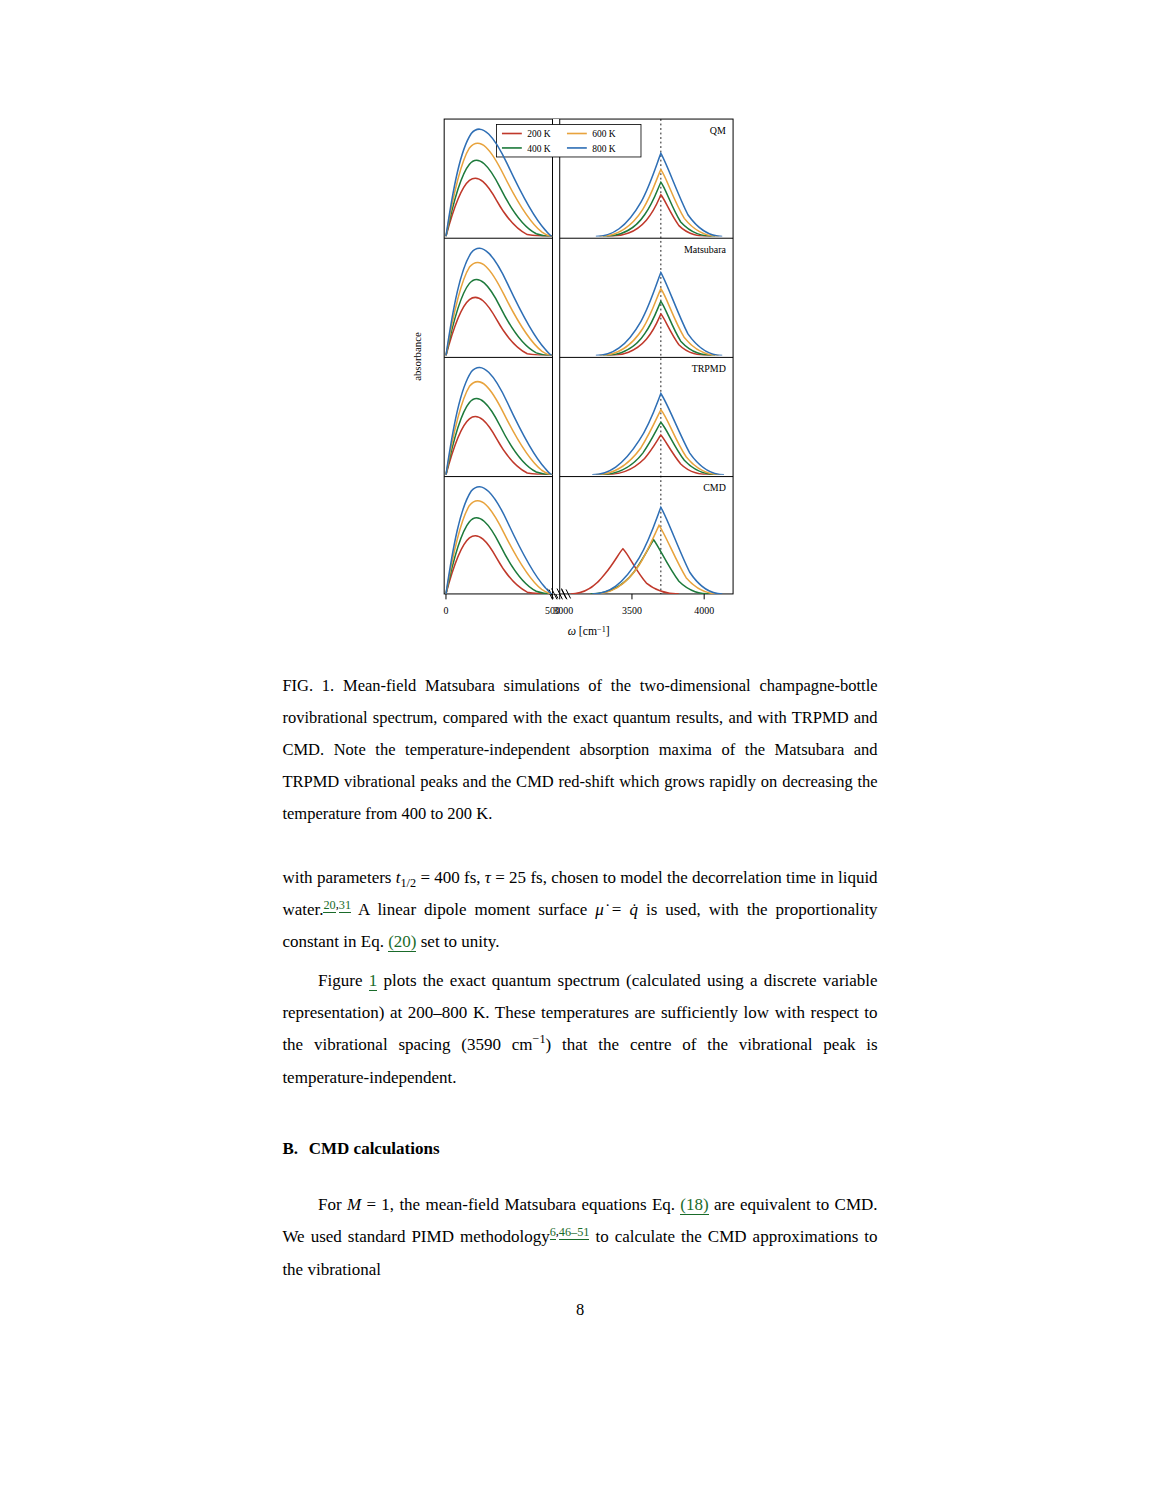200 K 600 K 400 K 800 K QM Matsubara TRPMD CMD 0 500 3000 3500 4000 ω [cm−1] absorbance
FIG. 1. Mean-field Matsubara simulations of the two-dimensional champagne-bottle rovibrational spectrum, compared with the exact quantum results, and with TRPMD and CMD. Note the temperature-independent absorption maxima of the Matsubara and TRPMD vibrational peaks and the CMD red-shift which grows rapidly on decreasing the temperature from 400 to 200 K.
with parameters t 1/2 = 400 fs, τ = 25 fs, chosen to model the decorrelation time in liquid water.20,31 A linear dipole moment surface μ̇ = q̇ is used, with the proportionality constant in Eq. (20) set to unity.
Figure 1 plots the exact quantum spectrum (calculated using a discrete variable representation) at 200–800 K. These temperatures are sufficiently low with respect to the vibrational spacing (3590 cm−1) that the centre of the vibrational peak is temperature-independent.
B. CMD calculations
For M = 1, the mean-field Matsubara equations Eq. (18) are equivalent to CMD. We used standard PIMD methodology6,46–51 to calculate the CMD approximations to the vibrational
8